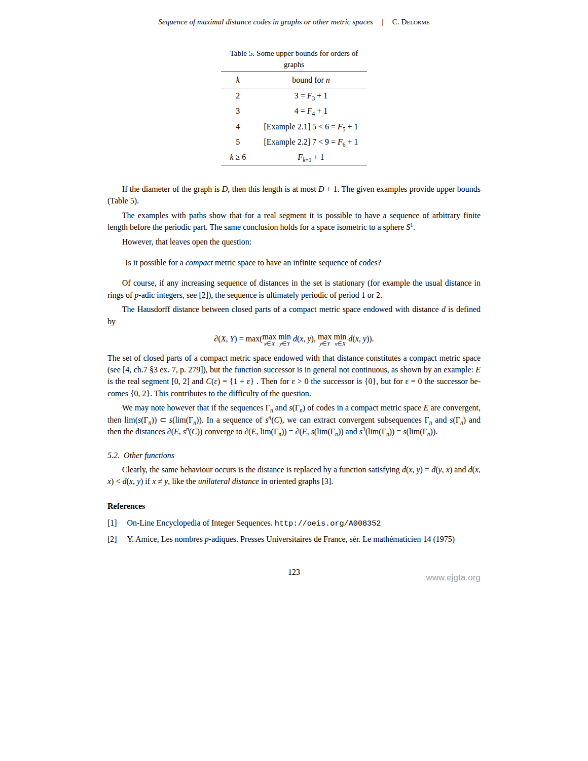Sequence of maximal distance codes in graphs or other metric spaces | C. Delorme
Table 5. Some upper bounds for orders of graphs
| k | bound for n |
| --- | --- |
| 2 | 3 = F 3 + 1 |
| 3 | 4 = F 4 + 1 |
| 4 | [Example 2.1] 5 < 6 = F 5 + 1 |
| 5 | [Example 2.2] 7 < 9 = F 6 + 1 |
| k ≥ 6 | F k +1 + 1 |
If the diameter of the graph is D, then this length is at most D + 1. The given examples provide upper bounds (Table 5).
The examples with paths show that for a real segment it is possible to have a sequence of arbitrary finite length before the periodic part. The same conclusion holds for a space isometric to a sphere S1.
However, that leaves open the question:
Is it possible for a compact metric space to have an infinite sequence of codes?
Of course, if any increasing sequence of distances in the set is stationary (for example the usual distance in rings of p-adic integers, see [2]), the sequence is ultimately periodic of period 1 or 2.
The Hausdorff distance between closed parts of a compact metric space endowed with distance d is defined by
∂(X, Y) = max(max x∈X min y∈Y d(x, y), max y∈Y min x∈X d(x, y)).
The set of closed parts of a compact metric space endowed with that distance constitutes a compact metric space (see [4, ch.7 §3 ex. 7, p. 279]), but the function successor is in general not continuous, as shown by an example: E is the real segment [0, 2] and C(ε) = {1 + ε} . Then for ε > 0 the successor is {0}, but for ε = 0 the successor becomes {0, 2}. This contributes to the difficulty of the question.
We may note however that if the sequences Γn and s(Γn) of codes in a compact metric space E are convergent, then lim(s(Γn)) ⊂ s(lim(Γn)). In a sequence of sn(C), we can extract convergent subsequences Γn and s(Γn) and then the distances ∂(E, sn(C)) converge to ∂(E, lim(Γn)) = ∂(E, s(lim(Γn)) and s3(lim(Γn)) = s(lim(Γn)).
5.2. Other functions
Clearly, the same behaviour occurs is the distance is replaced by a function satisfying d(x, y) = d(y, x) and d(x, x) < d(x, y) if x ≠ y, like the unilateral distance in oriented graphs [3].
References
[1] On-Line Encyclopedia of Integer Sequences. http://oeis.org/A008352
[2] Y. Amice, Les nombres p-adiques. Presses Universitaires de France, sér. Le mathématicien 14 (1975)
123
www.ejgta.org